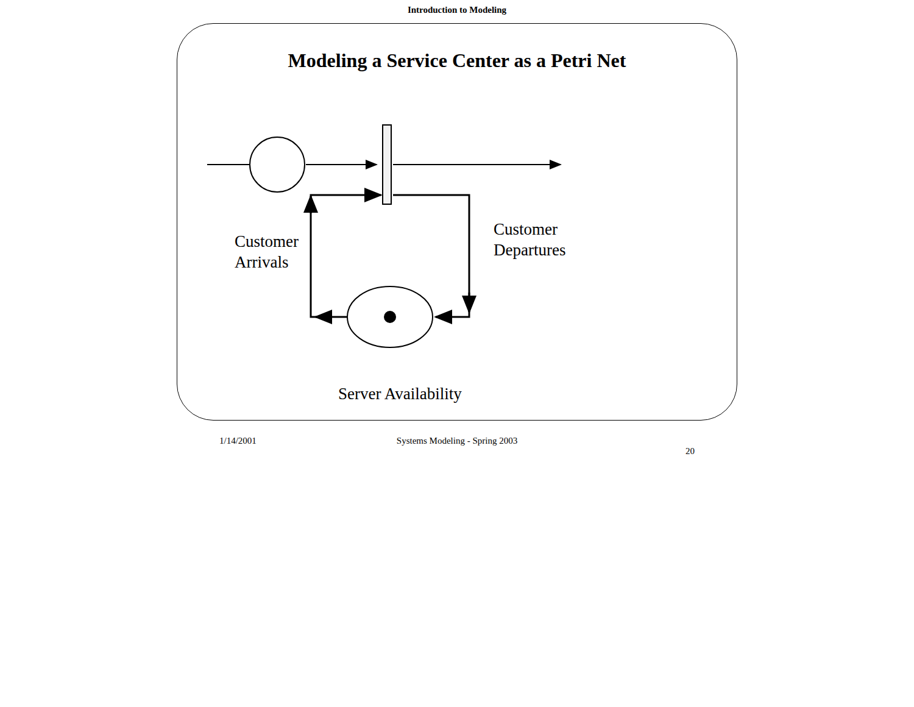Introduction to Modeling
Modeling a Service Center as a Petri Net
Customer
Arrivals
Customer
Departures
Server Availability
1/14/2001
Systems Modeling - Spring 2003
20